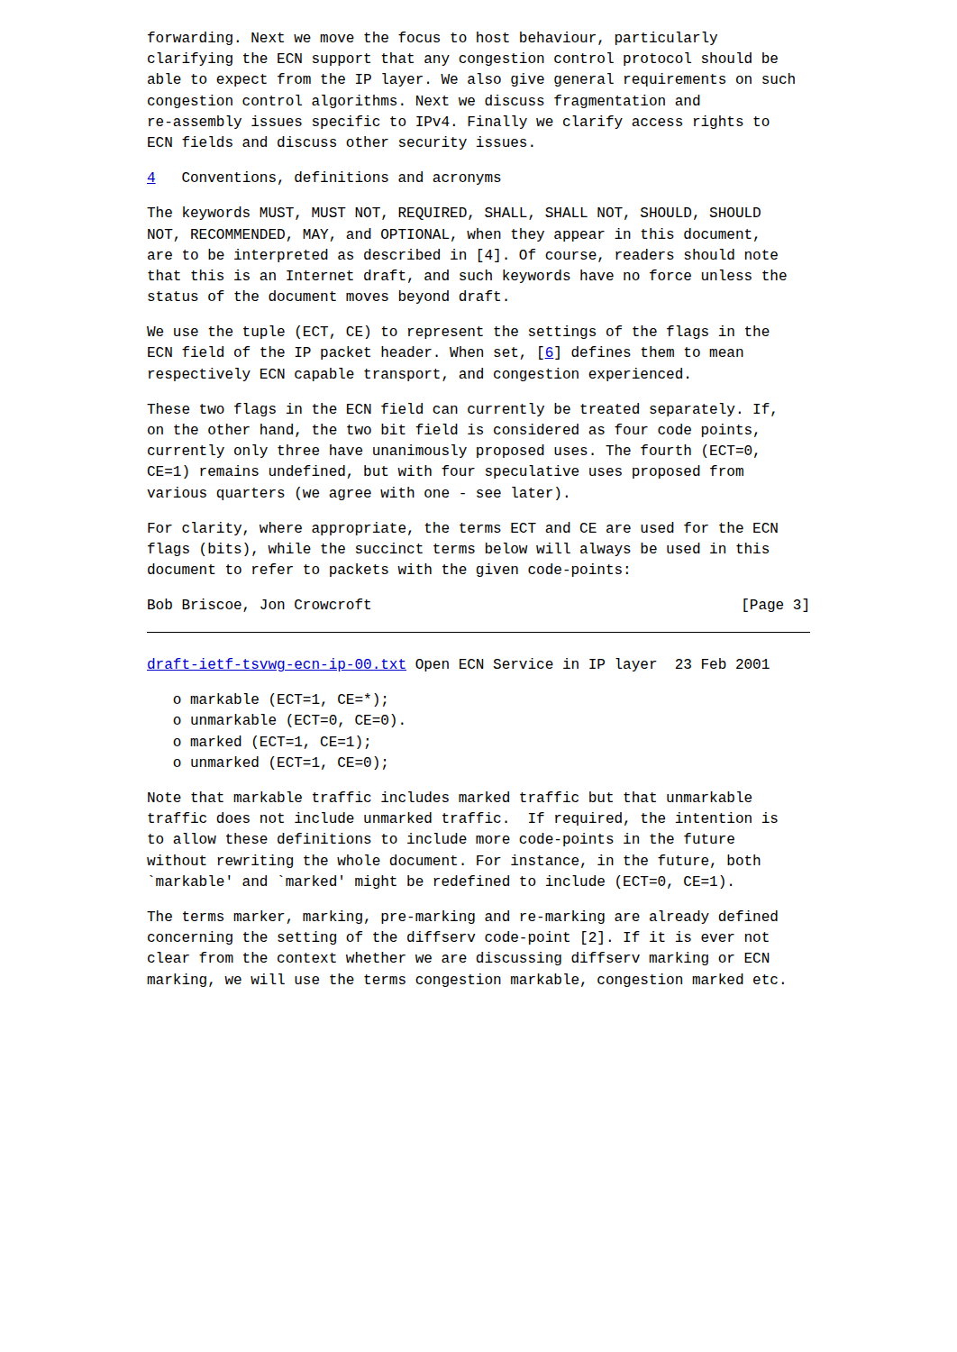forwarding. Next we move the focus to host behaviour, particularly
clarifying the ECN support that any congestion control protocol should be
able to expect from the IP layer. We also give general requirements on such
congestion control algorithms. Next we discuss fragmentation and
re-assembly issues specific to IPv4. Finally we clarify access rights to
ECN fields and discuss other security issues.
4   Conventions, definitions and acronyms
The keywords MUST, MUST NOT, REQUIRED, SHALL, SHALL NOT, SHOULD, SHOULD
NOT, RECOMMENDED, MAY, and OPTIONAL, when they appear in this document,
are to be interpreted as described in [4]. Of course, readers should note
that this is an Internet draft, and such keywords have no force unless the
status of the document moves beyond draft.
We use the tuple (ECT, CE) to represent the settings of the flags in the
ECN field of the IP packet header. When set, [6] defines them to mean
respectively ECN capable transport, and congestion experienced.
These two flags in the ECN field can currently be treated separately. If,
on the other hand, the two bit field is considered as four code points,
currently only three have unanimously proposed uses. The fourth (ECT=0,
CE=1) remains undefined, but with four speculative uses proposed from
various quarters (we agree with one - see later).
For clarity, where appropriate, the terms ECT and CE are used for the ECN
flags (bits), while the succinct terms below will always be used in this
document to refer to packets with the given code-points:
Bob Briscoe, Jon Crowcroft[Page 3]
draft-ietf-tsvwg-ecn-ip-00.txt Open ECN Service in IP layer  23 Feb 2001
   o markable (ECT=1, CE=*);
   o unmarkable (ECT=0, CE=0).
   o marked (ECT=1, CE=1);
   o unmarked (ECT=1, CE=0);
Note that markable traffic includes marked traffic but that unmarkable
traffic does not include unmarked traffic.  If required, the intention is
to allow these definitions to include more code-points in the future
without rewriting the whole document. For instance, in the future, both
`markable' and `marked' might be redefined to include (ECT=0, CE=1).
The terms marker, marking, pre-marking and re-marking are already defined
concerning the setting of the diffserv code-point [2]. If it is ever not
clear from the context whether we are discussing diffserv marking or ECN
marking, we will use the terms congestion markable, congestion marked etc.